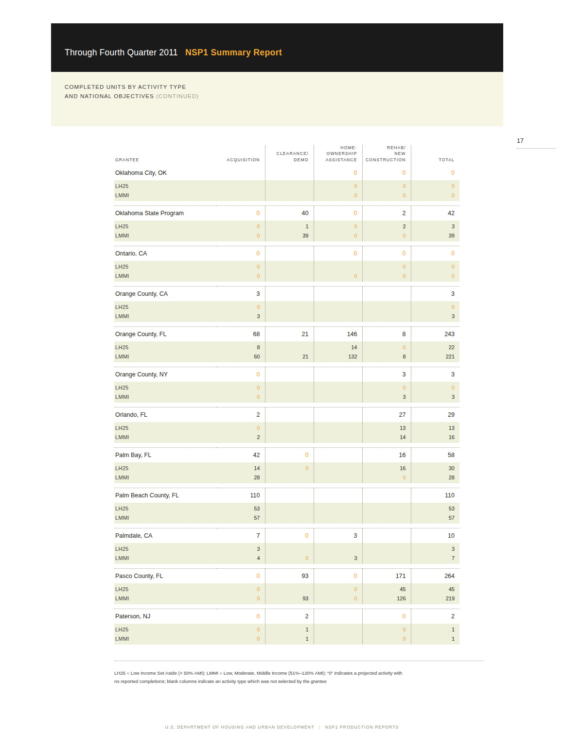Through Fourth Quarter 2011 NSP1 Summary Report
Completed Units by Activity Type
and National Objectives (continued)
| Grantee | Acquisition | Clearance/ Demo | Home- ownership Assistance | Rehab/ New Construction | Total |
| --- | --- | --- | --- | --- | --- |
| Oklahoma City, OK | | | 0 | 0 | 0 |
| LH25 | | | 0 | 0 | 0 |
| LMMI | | | 0 | 0 | 0 |
| Oklahoma State Program | 0 | 40 | 0 | 2 | 42 |
| LH25 | 0 | 1 | 0 | 2 | 3 |
| LMMI | 0 | 39 | 0 | 0 | 39 |
| Ontario, CA | 0 | | 0 | 0 | 0 |
| LH25 | 0 | | | 0 | 0 |
| LMMI | 0 | | 0 | 0 | 0 |
| Orange County, CA | 3 | | | | 3 |
| LH25 | 0 | | | | 0 |
| LMMI | 3 | | | | 3 |
| Orange County, FL | 68 | 21 | 146 | 8 | 243 |
| LH25 | 8 | | 14 | 0 | 22 |
| LMMI | 60 | 21 | 132 | 8 | 221 |
| Orange County, NY | 0 | | | 3 | 3 |
| LH25 | 0 | | | 0 | 0 |
| LMMI | 0 | | | 3 | 3 |
| Orlando, FL | 2 | | | 27 | 29 |
| LH25 | 0 | | | 13 | 13 |
| LMMI | 2 | | | 14 | 16 |
| Palm Bay, FL | 42 | 0 | | 16 | 58 |
| LH25 | 14 | 0 | | 16 | 30 |
| LMMI | 28 | | | 0 | 28 |
| Palm Beach County, FL | 110 | | | | 110 |
| LH25 | 53 | | | | 53 |
| LMMI | 57 | | | | 57 |
| Palmdale, CA | 7 | 0 | 3 | | 10 |
| LH25 | 3 | | | | 3 |
| LMMI | 4 | 0 | 3 | | 7 |
| Pasco County, FL | 0 | 93 | 0 | 171 | 264 |
| LH25 | 0 | | 0 | 45 | 45 |
| LMMI | 0 | 93 | 0 | 126 | 219 |
| Paterson, NJ | 0 | 2 | | 0 | 2 |
| LH25 | 0 | 1 | | 0 | 1 |
| LMMI | 0 | 1 | | 0 | 1 |
LH25 = Low Income Set Aside (< 50% AMI); LMMI = Low, Moderate, Middle Income (51%–120% AMI); “0” indicates a projected activity with
no reported completions; blank columns indicate an activity type which was not selected by the grantee
17
U.S. Department of Housing and Urban Development | NSP1 Production Reports